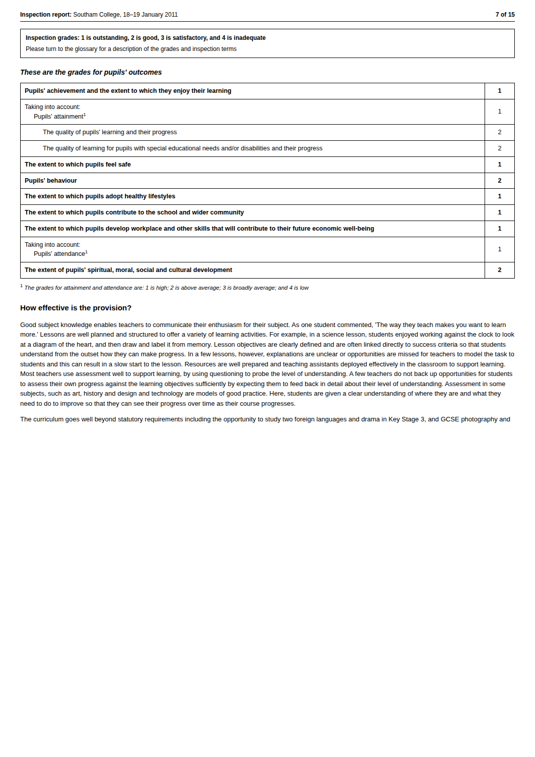Inspection report: Southam College, 18–19 January 2011
7 of 15
Inspection grades: 1 is outstanding, 2 is good, 3 is satisfactory, and 4 is inadequate
Please turn to the glossary for a description of the grades and inspection terms
These are the grades for pupils' outcomes
| Pupils' achievement and the extent to which they enjoy their learning | 1 |
| Taking into account: Pupils' attainment 1 | 1 |
| The quality of pupils' learning and their progress | 2 |
| The quality of learning for pupils with special educational needs and/or disabilities and their progress | 2 |
| The extent to which pupils feel safe | 1 |
| Pupils' behaviour | 2 |
| The extent to which pupils adopt healthy lifestyles | 1 |
| The extent to which pupils contribute to the school and wider community | 1 |
| The extent to which pupils develop workplace and other skills that will contribute to their future economic well-being | 1 |
| Taking into account: Pupils' attendance 1 | 1 |
| The extent of pupils' spiritual, moral, social and cultural development | 2 |
1 The grades for attainment and attendance are: 1 is high; 2 is above average; 3 is broadly average; and 4 is low
How effective is the provision?
Good subject knowledge enables teachers to communicate their enthusiasm for their subject. As one student commented, 'The way they teach makes you want to learn more.' Lessons are well planned and structured to offer a variety of learning activities. For example, in a science lesson, students enjoyed working against the clock to look at a diagram of the heart, and then draw and label it from memory. Lesson objectives are clearly defined and are often linked directly to success criteria so that students understand from the outset how they can make progress. In a few lessons, however, explanations are unclear or opportunities are missed for teachers to model the task to students and this can result in a slow start to the lesson. Resources are well prepared and teaching assistants deployed effectively in the classroom to support learning. Most teachers use assessment well to support learning, by using questioning to probe the level of understanding. A few teachers do not back up opportunities for students to assess their own progress against the learning objectives sufficiently by expecting them to feed back in detail about their level of understanding. Assessment in some subjects, such as art, history and design and technology are models of good practice. Here, students are given a clear understanding of where they are and what they need to do to improve so that they can see their progress over time as their course progresses.
The curriculum goes well beyond statutory requirements including the opportunity to study two foreign languages and drama in Key Stage 3, and GCSE photography and